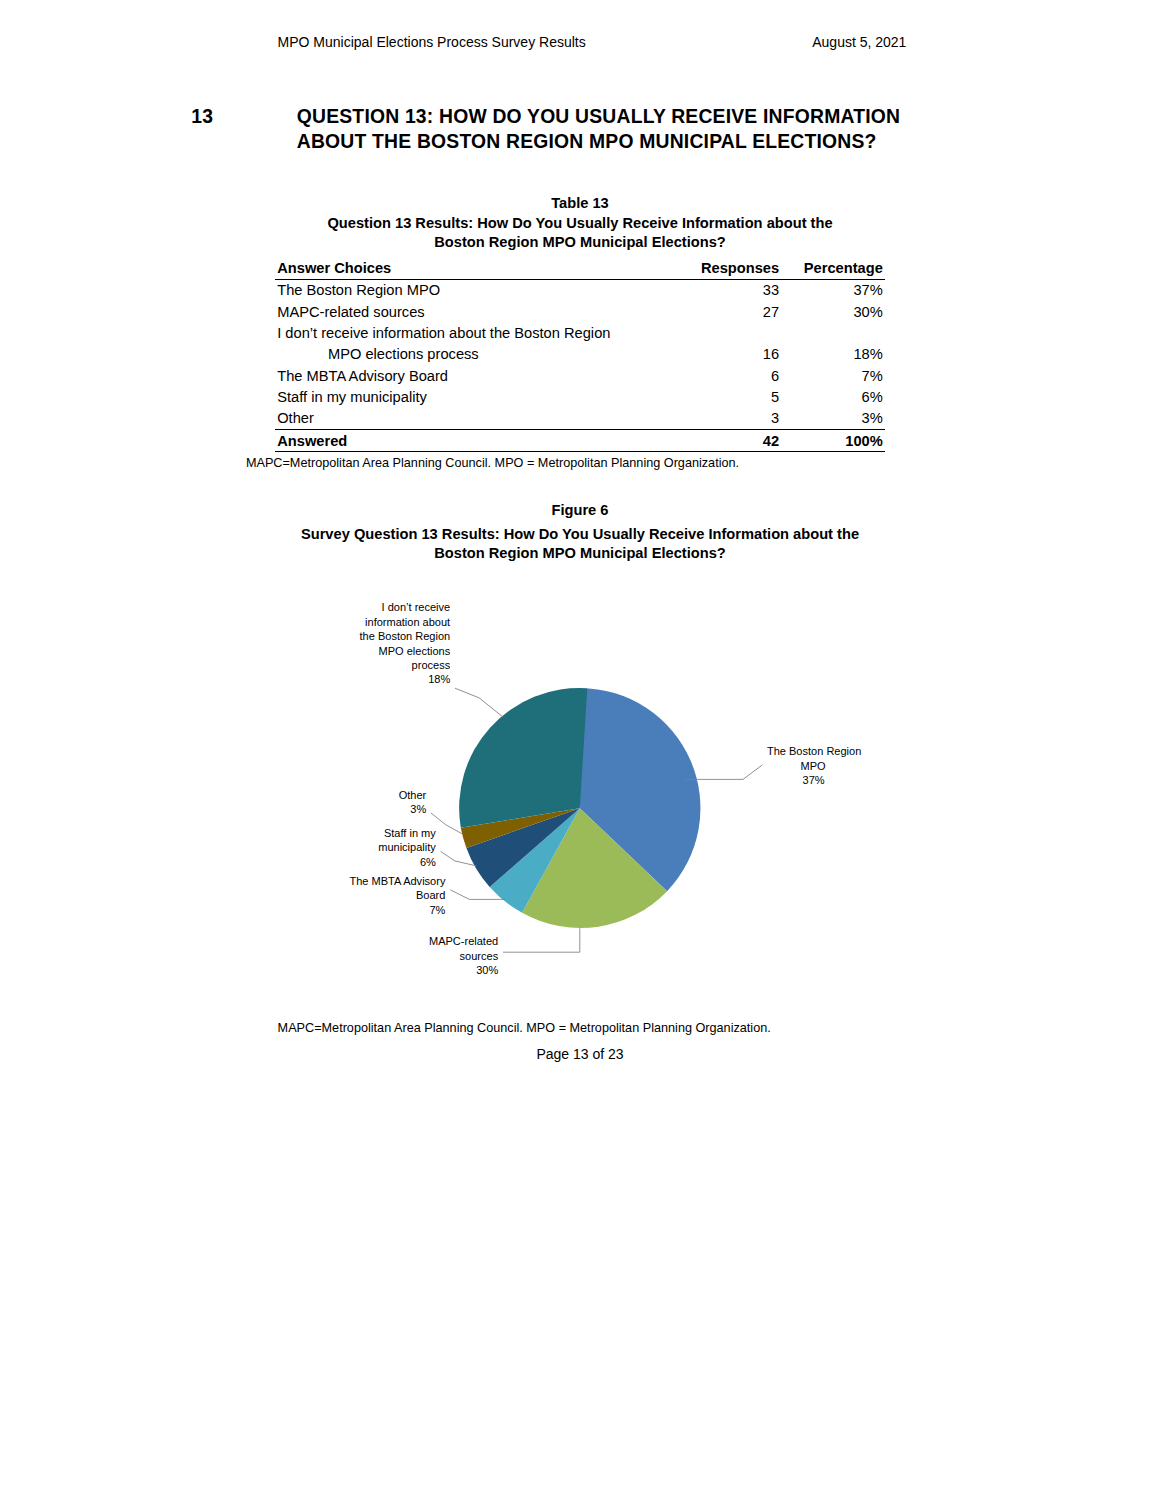MPO Municipal Elections Process Survey Results
August 5, 2021
13 QUESTION 13: HOW DO YOU USUALLY RECEIVE INFORMATION ABOUT THE BOSTON REGION MPO MUNICIPAL ELECTIONS?
Table 13 Question 13 Results: How Do You Usually Receive Information about the Boston Region MPO Municipal Elections?
| Answer Choices | Responses | Percentage |
| --- | --- | --- |
| The Boston Region MPO | 33 | 37% |
| MAPC-related sources | 27 | 30% |
| I don’t receive information about the Boston Region | | |
| MPO elections process | 16 | 18% |
| The MBTA Advisory Board | 6 | 7% |
| Staff in my municipality | 5 | 6% |
| Other | 3 | 3% |
| Answered | 42 | 100% |
MAPC=Metropolitan Area Planning Council. MPO = Metropolitan Planning Organization.
Figure 6
Survey Question 13 Results: How Do You Usually Receive Information about the Boston Region MPO Municipal Elections?
The Boston Region MPO 37% MAPC-related sources 30% The MBTA Advisory Board 7% Staff in my municipality 6% Other 3% I don’t receive information about the Boston Region MPO elections process 18%
MAPC=Metropolitan Area Planning Council. MPO = Metropolitan Planning Organization.
Page 13 of 23